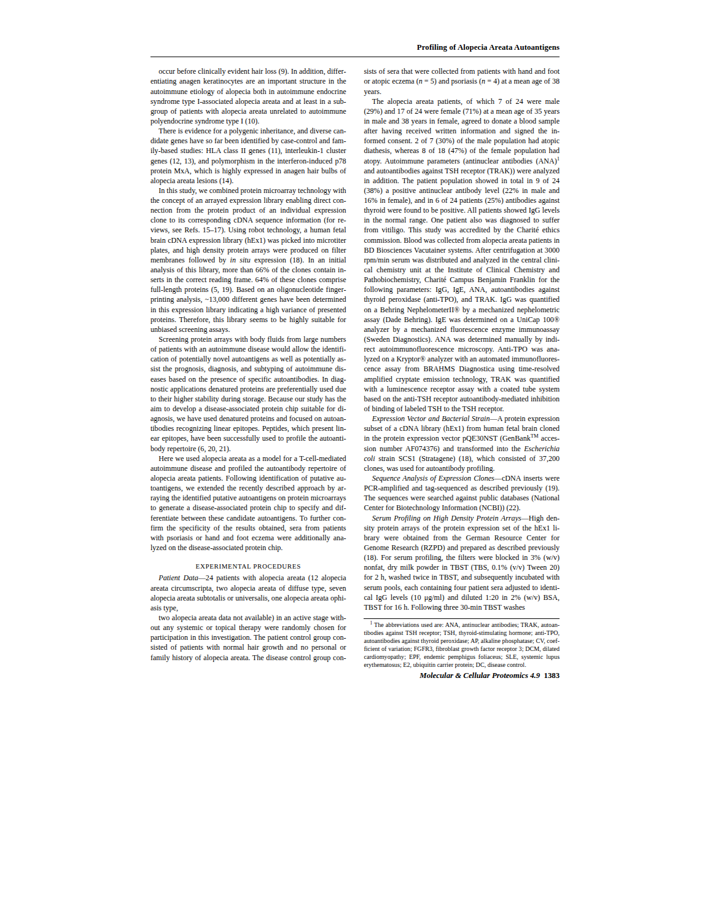Profiling of Alopecia Areata Autoantigens
occur before clinically evident hair loss (9). In addition, differentiating anagen keratinocytes are an important structure in the autoimmune etiology of alopecia both in autoimmune endocrine syndrome type I-associated alopecia areata and at least in a subgroup of patients with alopecia areata unrelated to autoimmune polyendocrine syndrome type I (10).
There is evidence for a polygenic inheritance, and diverse candidate genes have so far been identified by case-control and family-based studies: HLA class II genes (11), interleukin-1 cluster genes (12, 13), and polymorphism in the interferon-induced p78 protein MxA, which is highly expressed in anagen hair bulbs of alopecia areata lesions (14).
In this study, we combined protein microarray technology with the concept of an arrayed expression library enabling direct connection from the protein product of an individual expression clone to its corresponding cDNA sequence information (for reviews, see Refs. 15–17). Using robot technology, a human fetal brain cDNA expression library (hEx1) was picked into microtiter plates, and high density protein arrays were produced on filter membranes followed by in situ expression (18). In an initial analysis of this library, more than 66% of the clones contain inserts in the correct reading frame. 64% of these clones comprise full-length proteins (5, 19). Based on an oligonucleotide fingerprinting analysis, ~13,000 different genes have been determined in this expression library indicating a high variance of presented proteins. Therefore, this library seems to be highly suitable for unbiased screening assays.
Screening protein arrays with body fluids from large numbers of patients with an autoimmune disease would allow the identification of potentially novel autoantigens as well as potentially assist the prognosis, diagnosis, and subtyping of autoimmune diseases based on the presence of specific autoantibodies. In diagnostic applications denatured proteins are preferentially used due to their higher stability during storage. Because our study has the aim to develop a disease-associated protein chip suitable for diagnosis, we have used denatured proteins and focused on autoantibodies recognizing linear epitopes. Peptides, which present linear epitopes, have been successfully used to profile the autoantibody repertoire (6, 20, 21).
Here we used alopecia areata as a model for a T-cell-mediated autoimmune disease and profiled the autoantibody repertoire of alopecia areata patients. Following identification of putative autoantigens, we extended the recently described approach by arraying the identified putative autoantigens on protein microarrays to generate a disease-associated protein chip to specify and differentiate between these candidate autoantigens. To further confirm the specificity of the results obtained, sera from patients with psoriasis or hand and foot eczema were additionally analyzed on the disease-associated protein chip.
EXPERIMENTAL PROCEDURES
Patient Data—24 patients with alopecia areata (12 alopecia areata circumscripta, two alopecia areata of diffuse type, seven alopecia areata subtotalis or universalis, one alopecia areata ophiasis type,
two alopecia areata data not available) in an active stage without any systemic or topical therapy were randomly chosen for participation in this investigation. The patient control group consisted of patients with normal hair growth and no personal or family history of alopecia areata. The disease control group consists of sera that were collected from patients with hand and foot or atopic eczema (n = 5) and psoriasis (n = 4) at a mean age of 38 years.
The alopecia areata patients, of which 7 of 24 were male (29%) and 17 of 24 were female (71%) at a mean age of 35 years in male and 38 years in female, agreed to donate a blood sample after having received written information and signed the informed consent. 2 of 7 (30%) of the male population had atopic diathesis, whereas 8 of 18 (47%) of the female population had atopy. Autoimmune parameters (antinuclear antibodies (ANA)1 and autoantibodies against TSH receptor (TRAK)) were analyzed in addition. The patient population showed in total in 9 of 24 (38%) a positive antinuclear antibody level (22% in male and 16% in female), and in 6 of 24 patients (25%) antibodies against thyroid were found to be positive. All patients showed IgG levels in the normal range. One patient also was diagnosed to suffer from vitiligo. This study was accredited by the Charité ethics commission. Blood was collected from alopecia areata patients in BD Biosciences Vacutainer systems. After centrifugation at 3000 rpm/min serum was distributed and analyzed in the central clinical chemistry unit at the Institute of Clinical Chemistry and Pathobiochemistry, Charité Campus Benjamin Franklin for the following parameters: IgG, IgE, ANA, autoantibodies against thyroid peroxidase (anti-TPO), and TRAK. IgG was quantified on a Behring NephelometerII® by a mechanized nephelometric assay (Dade Behring). IgE was determined on a UniCap 100® analyzer by a mechanized fluorescence enzyme immunoassay (Sweden Diagnostics). ANA was determined manually by indirect autoimmunofluorescence microscopy. Anti-TPO was analyzed on a Kryptor® analyzer with an automated immunofluorescence assay from BRAHMS Diagnostica using time-resolved amplified cryptate emission technology, TRAK was quantified with a luminescence receptor assay with a coated tube system based on the anti-TSH receptor autoantibody-mediated inhibition of binding of labeled TSH to the TSH receptor.
Expression Vector and Bacterial Strain—A protein expression subset of a cDNA library (hEx1) from human fetal brain cloned in the protein expression vector pQE30NST (GenBankTM accession number AF074376) and transformed into the Escherichia coli strain SCS1 (Stratagene) (18), which consisted of 37,200 clones, was used for autoantibody profiling.
Sequence Analysis of Expression Clones—cDNA inserts were PCR-amplified and tag-sequenced as described previously (19). The sequences were searched against public databases (National Center for Biotechnology Information (NCBI)) (22).
Serum Profiling on High Density Protein Arrays—High density protein arrays of the protein expression set of the hEx1 library were obtained from the German Resource Center for Genome Research (RZPD) and prepared as described previously (18). For serum profiling, the filters were blocked in 3% (w/v) nonfat, dry milk powder in TBST (TBS, 0.1% (v/v) Tween 20) for 2 h, washed twice in TBST, and subsequently incubated with serum pools, each containing four patient sera adjusted to identical IgG levels (10 μg/ml) and diluted 1:20 in 2% (w/v) BSA, TBST for 16 h. Following three 30-min TBST washes
1 The abbreviations used are: ANA, antinuclear antibodies; TRAK, autoantibodies against TSH receptor; TSH, thyroid-stimulating hormone; anti-TPO, autoantibodies against thyroid peroxidase; AP, alkaline phosphatase; CV, coefficient of variation; FGFR3, fibroblast growth factor receptor 3; DCM, dilated cardiomyopathy; EPF, endemic pemphigus foliaceus; SLE, systemic lupus erythematosus; E2, ubiquitin carrier protein; DC, disease control.
Molecular & Cellular Proteomics 4.9 1383